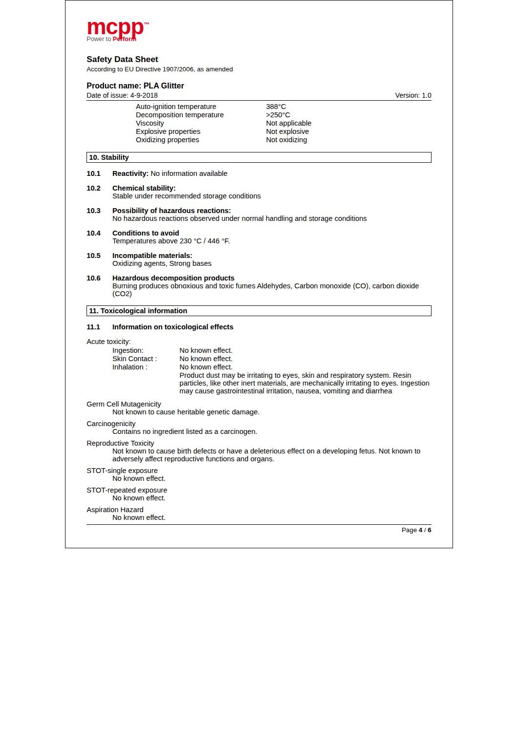mcpp™
Power to Perform
Safety Data Sheet
According to EU Directive 1907/2006, as amended
Product name: PLA Glitter
Date of issue: 4-9-2018 Version: 1.0
| Auto-ignition temperature | 388°C |
| Decomposition temperature | >250°C |
| Viscosity | Not applicable |
| Explosive properties | Not explosive |
| Oxidizing properties | Not oxidizing |
10. Stability
10.1
Reactivity: No information available
10.2
Chemical stability:
Stable under recommended storage conditions
10.3
Possibility of hazardous reactions:
No hazardous reactions observed under normal handling and storage conditions
10.4
Conditions to avoid
Temperatures above 230 °C / 446 °F.
10.5
Incompatible materials:
Oxidizing agents, Strong bases
10.6
Hazardous decomposition products
Burning produces obnoxious and toxic fumes Aldehydes, Carbon monoxide (CO), carbon dioxide (CO2)
11. Toxicological information
11.1
Information on toxicological effects
Acute toxicity:
| Ingestion: | No known effect. |
| Skin Contact : | No known effect. |
| Inhalation : | No known effect. |
| | Product dust may be irritating to eyes, skin and respiratory system. Resin particles, like other inert materials, are mechanically irritating to eyes. Ingestion may cause gastrointestinal irritation, nausea, vomiting and diarrhea |
Germ Cell Mutagenicity
Not known to cause heritable genetic damage.
Carcinogenicity
Contains no ingredient listed as a carcinogen.
Reproductive Toxicity
Not known to cause birth defects or have a deleterious effect on a developing fetus. Not known to adversely affect reproductive functions and organs.
STOT-single exposure
No known effect.
STOT-repeated exposure
No known effect.
Aspiration Hazard
No known effect.
Page 4 / 6